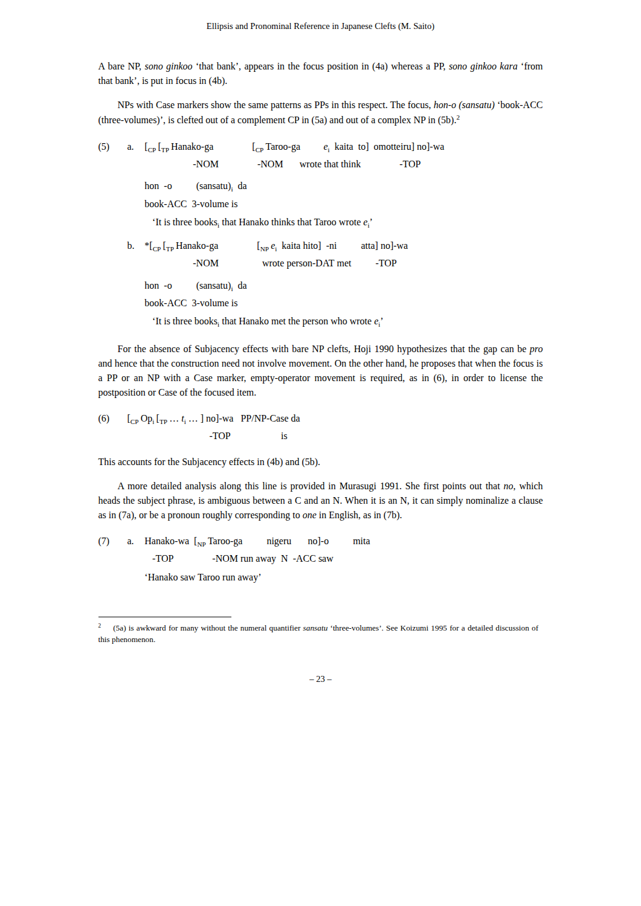Ellipsis and Pronominal Reference in Japanese Clefts (M. Saito)
A bare NP, sono ginkoo ‘that bank’, appears in the focus position in (4a) whereas a PP, sono ginkoo kara ‘from that bank’, is put in focus in (4b).
NPs with Case markers show the same patterns as PPs in this respect. The focus, hon-o (sansatu) ‘book-ACC (three-volumes)’, is clefted out of a complement CP in (5a) and out of a complex NP in (5b).2
(5) a.[CP [TP Hanako-ga [CP Taroo-ga ei kaita to] omotteiru] no]-wa -NOM -NOM wrote that think -TOP hon -o (sansatu)i da book-ACC 3-volume is
‘It is three booksi that Hanako thinks that Taroo wrote ei’
b.*[CP [TP Hanako-ga [NP ei kaita hito] -ni atta] no]-wa -NOM wrote person-DAT met -TOP hon -o (sansatu)i da book-ACC 3-volume is
‘It is three booksi that Hanako met the person who wrote ei’
For the absence of Subjacency effects with bare NP clefts, Hoji 1990 hypothesizes that the gap can be pro and hence that the construction need not involve movement. On the other hand, he proposes that when the focus is a PP or an NP with a Case marker, empty-operator movement is required, as in (6), in order to license the postposition or Case of the focused item.
(6)[CP Opi [TP … ti … ] no]-wa PP/NP-Case da -TOP is
This accounts for the Subjacency effects in (4b) and (5b).
A more detailed analysis along this line is provided in Murasugi 1991. She first points out that no, which heads the subject phrase, is ambiguous between a C and an N. When it is an N, it can simply nominalize a clause as in (7a), or be a pronoun roughly corresponding to one in English, as in (7b).
(7) a. Hanako-wa [NP Taroo-ga nigeru no]-o mita -TOP -NOM run away N -ACC saw
‘Hanako saw Taroo run away’
2 (5a) is awkward for many without the numeral quantifier sansatu ‘three-volumes’. See Koizumi 1995 for a detailed discussion of this phenomenon.
– 23 –